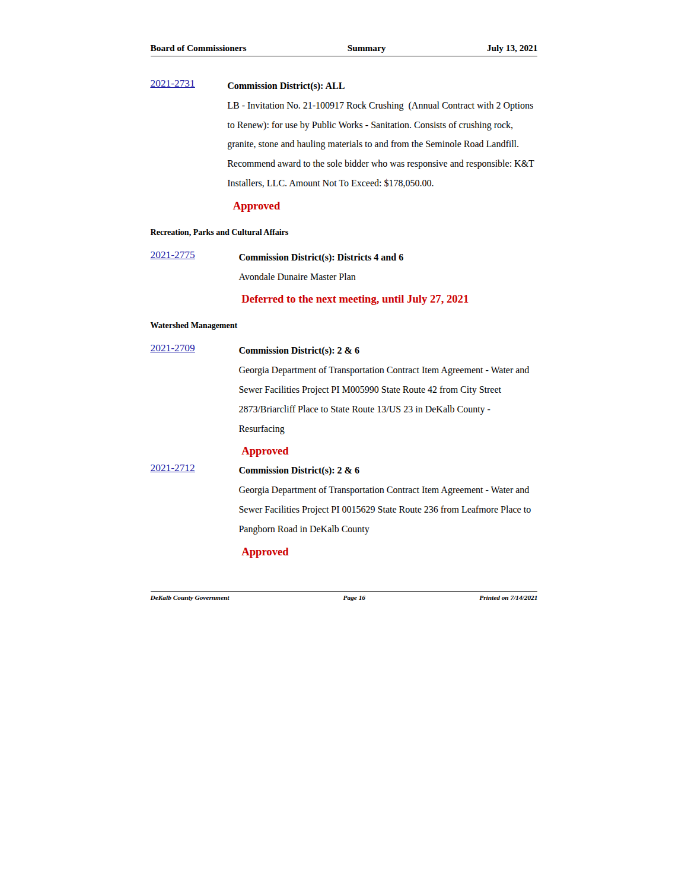Board of Commissioners
Summary
July 13, 2021
2021-2731
Commission District(s): ALL
LB - Invitation No. 21-100917 Rock Crushing (Annual Contract with 2 Options to Renew): for use by Public Works - Sanitation. Consists of crushing rock, granite, stone and hauling materials to and from the Seminole Road Landfill. Recommend award to the sole bidder who was responsive and responsible: K&T Installers, LLC. Amount Not To Exceed: $178,050.00.
Approved
Recreation, Parks and Cultural Affairs
2021-2775
Commission District(s): Districts 4 and 6
Avondale Dunaire Master Plan
Deferred to the next meeting, until July 27, 2021
Watershed Management
2021-2709
Commission District(s): 2 & 6
Georgia Department of Transportation Contract Item Agreement - Water and Sewer Facilities Project PI M005990 State Route 42 from City Street 2873/Briarcliff Place to State Route 13/US 23 in DeKalb County - Resurfacing
Approved
2021-2712
Commission District(s): 2 & 6
Georgia Department of Transportation Contract Item Agreement - Water and Sewer Facilities Project PI 0015629 State Route 236 from Leafmore Place to Pangborn Road in DeKalb County
Approved
DeKalb County Government
Page 16
Printed on 7/14/2021